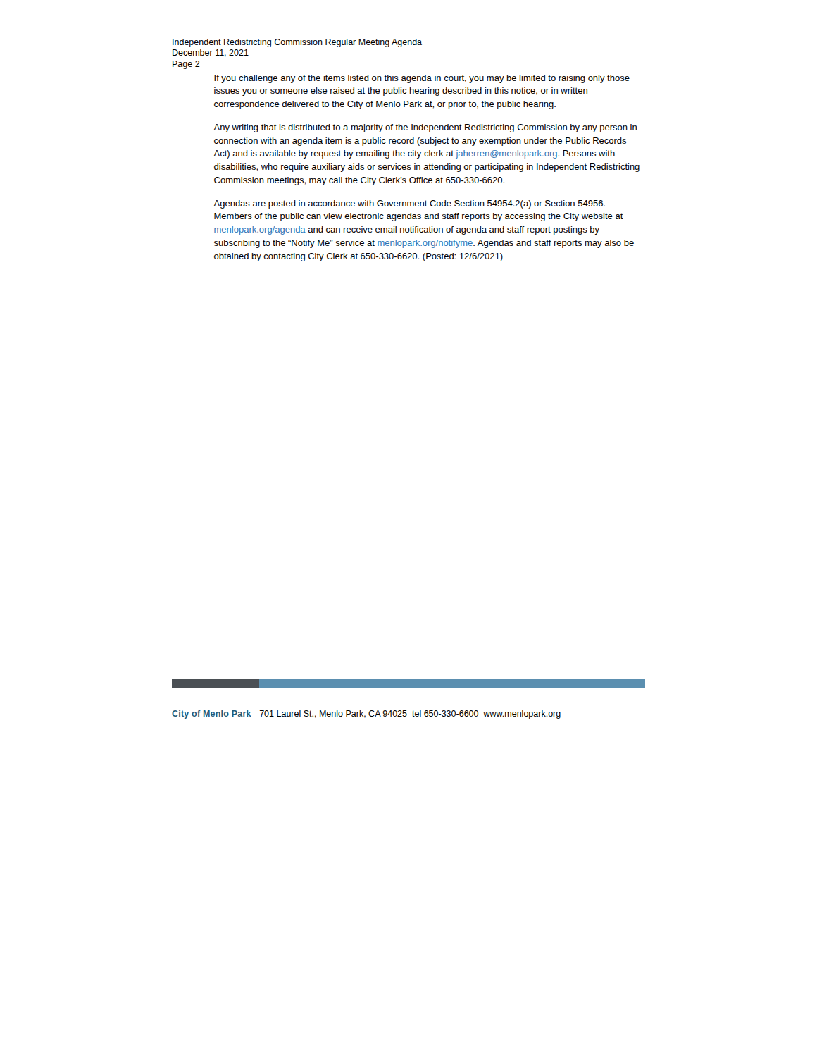Independent Redistricting Commission Regular Meeting Agenda
December 11, 2021
Page 2
If you challenge any of the items listed on this agenda in court, you may be limited to raising only those issues you or someone else raised at the public hearing described in this notice, or in written correspondence delivered to the City of Menlo Park at, or prior to, the public hearing.
Any writing that is distributed to a majority of the Independent Redistricting Commission by any person in connection with an agenda item is a public record (subject to any exemption under the Public Records Act) and is available by request by emailing the city clerk at jaherren@menlopark.org. Persons with disabilities, who require auxiliary aids or services in attending or participating in Independent Redistricting Commission meetings, may call the City Clerk’s Office at 650-330-6620.
Agendas are posted in accordance with Government Code Section 54954.2(a) or Section 54956. Members of the public can view electronic agendas and staff reports by accessing the City website at menlopark.org/agenda and can receive email notification of agenda and staff report postings by subscribing to the “Notify Me” service at menlopark.org/notifyme. Agendas and staff reports may also be obtained by contacting City Clerk at 650-330-6620. (Posted: 12/6/2021)
City of Menlo Park 701 Laurel St., Menlo Park, CA 94025 tel 650-330-6600 www.menlopark.org